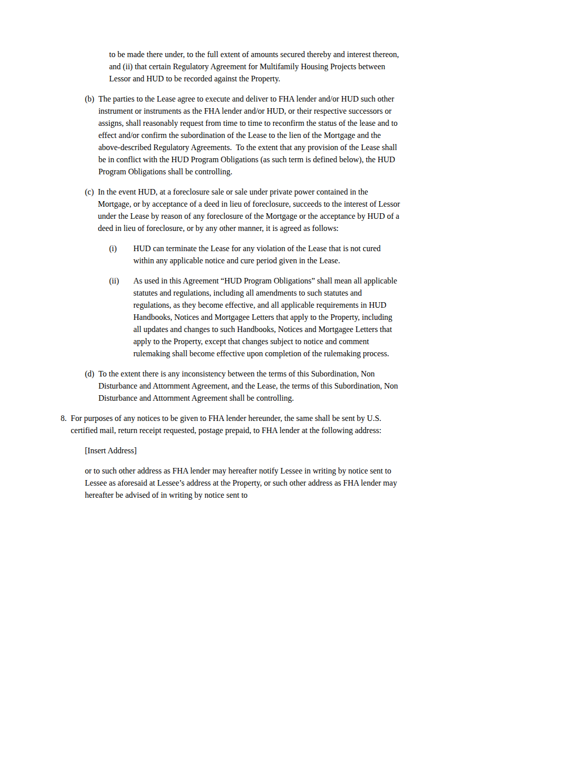to be made there under, to the full extent of amounts secured thereby and interest thereon, and (ii) that certain Regulatory Agreement for Multifamily Housing Projects between Lessor and HUD to be recorded against the Property.
(b) The parties to the Lease agree to execute and deliver to FHA lender and/or HUD such other instrument or instruments as the FHA lender and/or HUD, or their respective successors or assigns, shall reasonably request from time to time to reconfirm the status of the lease and to effect and/or confirm the subordination of the Lease to the lien of the Mortgage and the above-described Regulatory Agreements. To the extent that any provision of the Lease shall be in conflict with the HUD Program Obligations (as such term is defined below), the HUD Program Obligations shall be controlling.
(c) In the event HUD, at a foreclosure sale or sale under private power contained in the Mortgage, or by acceptance of a deed in lieu of foreclosure, succeeds to the interest of Lessor under the Lease by reason of any foreclosure of the Mortgage or the acceptance by HUD of a deed in lieu of foreclosure, or by any other manner, it is agreed as follows:
(i) HUD can terminate the Lease for any violation of the Lease that is not cured within any applicable notice and cure period given in the Lease.
(ii) As used in this Agreement “HUD Program Obligations” shall mean all applicable statutes and regulations, including all amendments to such statutes and regulations, as they become effective, and all applicable requirements in HUD Handbooks, Notices and Mortgagee Letters that apply to the Property, including all updates and changes to such Handbooks, Notices and Mortgagee Letters that apply to the Property, except that changes subject to notice and comment rulemaking shall become effective upon completion of the rulemaking process.
(d) To the extent there is any inconsistency between the terms of this Subordination, Non Disturbance and Attornment Agreement, and the Lease, the terms of this Subordination, Non Disturbance and Attornment Agreement shall be controlling.
8. For purposes of any notices to be given to FHA lender hereunder, the same shall be sent by U.S. certified mail, return receipt requested, postage prepaid, to FHA lender at the following address:
[Insert Address]
or to such other address as FHA lender may hereafter notify Lessee in writing by notice sent to Lessee as aforesaid at Lessee’s address at the Property, or such other address as FHA lender may hereafter be advised of in writing by notice sent to